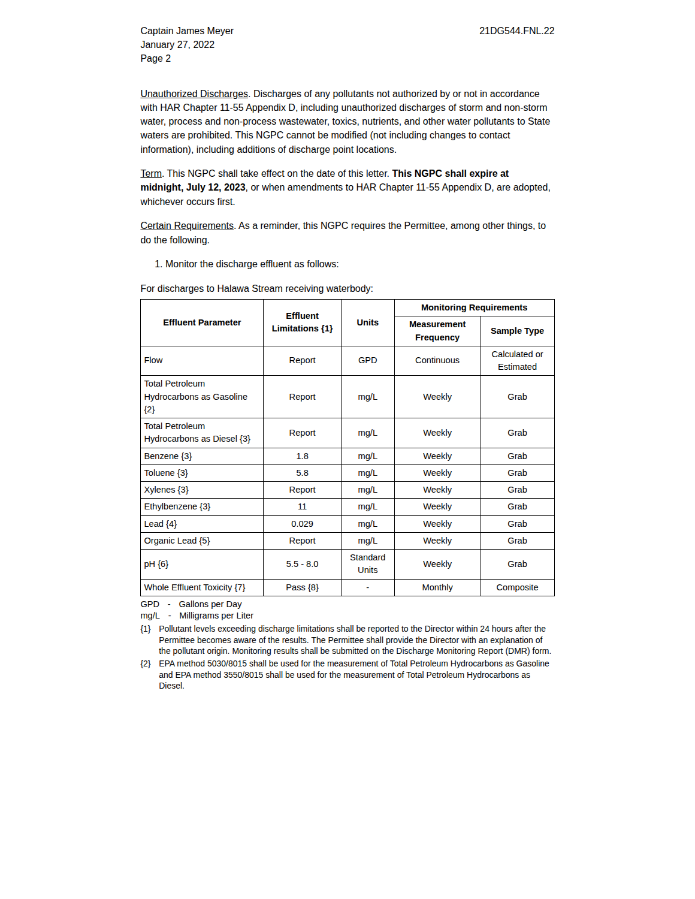Captain James Meyer
January 27, 2022
Page 2
21DG544.FNL.22
Unauthorized Discharges. Discharges of any pollutants not authorized by or not in accordance with HAR Chapter 11-55 Appendix D, including unauthorized discharges of storm and non-storm water, process and non-process wastewater, toxics, nutrients, and other water pollutants to State waters are prohibited. This NGPC cannot be modified (not including changes to contact information), including additions of discharge point locations.
Term. This NGPC shall take effect on the date of this letter. This NGPC shall expire at midnight, July 12, 2023, or when amendments to HAR Chapter 11-55 Appendix D, are adopted, whichever occurs first.
Certain Requirements. As a reminder, this NGPC requires the Permittee, among other things, to do the following.
Monitor the discharge effluent as follows:
For discharges to Halawa Stream receiving waterbody:
| Effluent Parameter | Effluent Limitations {1} | Units | Monitoring Requirements |
| --- | --- | --- | --- |
| Measurement Frequency | Sample Type |
| Flow | Report | GPD | Continuous | Calculated or Estimated |
| Total Petroleum Hydrocarbons as Gasoline {2} | Report | mg/L | Weekly | Grab |
| Total Petroleum Hydrocarbons as Diesel {3} | Report | mg/L | Weekly | Grab |
| Benzene {3} | 1.8 | mg/L | Weekly | Grab |
| Toluene {3} | 5.8 | mg/L | Weekly | Grab |
| Xylenes {3} | Report | mg/L | Weekly | Grab |
| Ethylbenzene {3} | 11 | mg/L | Weekly | Grab |
| Lead {4} | 0.029 | mg/L | Weekly | Grab |
| Organic Lead {5} | Report | mg/L | Weekly | Grab |
| pH {6} | 5.5 - 8.0 | Standard Units | Weekly | Grab |
| Whole Effluent Toxicity {7} | Pass {8} | - | Monthly | Composite |
GPD-Gallons per Day
mg/L-Milligrams per Liter
{1}
Pollutant levels exceeding discharge limitations shall be reported to the Director within 24 hours after the Permittee becomes aware of the results. The Permittee shall provide the Director with an explanation of the pollutant origin. Monitoring results shall be submitted on the Discharge Monitoring Report (DMR) form.
{2}
EPA method 5030/8015 shall be used for the measurement of Total Petroleum Hydrocarbons as Gasoline and EPA method 3550/8015 shall be used for the measurement of Total Petroleum Hydrocarbons as Diesel.